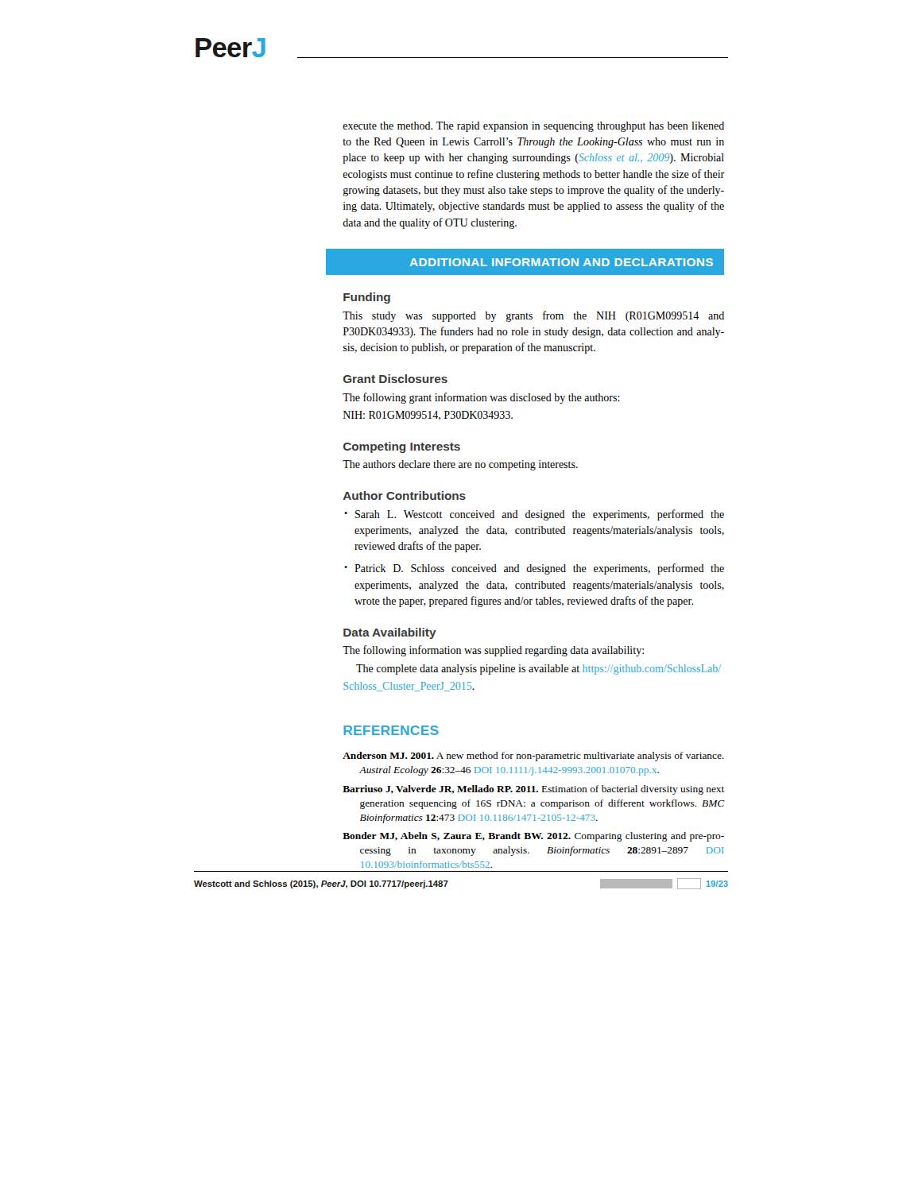PeerJ
execute the method. The rapid expansion in sequencing throughput has been likened to the Red Queen in Lewis Carroll’s Through the Looking-Glass who must run in place to keep up with her changing surroundings (Schloss et al., 2009). Microbial ecologists must continue to refine clustering methods to better handle the size of their growing datasets, but they must also take steps to improve the quality of the underlying data. Ultimately, objective standards must be applied to assess the quality of the data and the quality of OTU clustering.
ADDITIONAL INFORMATION AND DECLARATIONS
Funding
This study was supported by grants from the NIH (R01GM099514 and P30DK034933). The funders had no role in study design, data collection and analysis, decision to publish, or preparation of the manuscript.
Grant Disclosures
The following grant information was disclosed by the authors:
NIH: R01GM099514, P30DK034933.
Competing Interests
The authors declare there are no competing interests.
Author Contributions
Sarah L. Westcott conceived and designed the experiments, performed the experiments, analyzed the data, contributed reagents/materials/analysis tools, reviewed drafts of the paper.
Patrick D. Schloss conceived and designed the experiments, performed the experiments, analyzed the data, contributed reagents/materials/analysis tools, wrote the paper, prepared figures and/or tables, reviewed drafts of the paper.
Data Availability
The following information was supplied regarding data availability:
The complete data analysis pipeline is available at https://github.com/SchlossLab/
Schloss_Cluster_PeerJ_2015.
REFERENCES
Anderson MJ. 2001. A new method for non-parametric multivariate analysis of variance. Austral Ecology 26:32–46 DOI 10.1111/j.1442-9993.2001.01070.pp.x.
Barriuso J, Valverde JR, Mellado RP. 2011. Estimation of bacterial diversity using next generation sequencing of 16S rDNA: a comparison of different workflows. BMC Bioinformatics 12:473 DOI 10.1186/1471-2105-12-473.
Bonder MJ, Abeln S, Zaura E, Brandt BW. 2012. Comparing clustering and pre-processing in taxonomy analysis. Bioinformatics 28:2891–2897 DOI 10.1093/bioinformatics/bts552.
Westcott and Schloss (2015), PeerJ, DOI 10.7717/peerj.1487
19/23